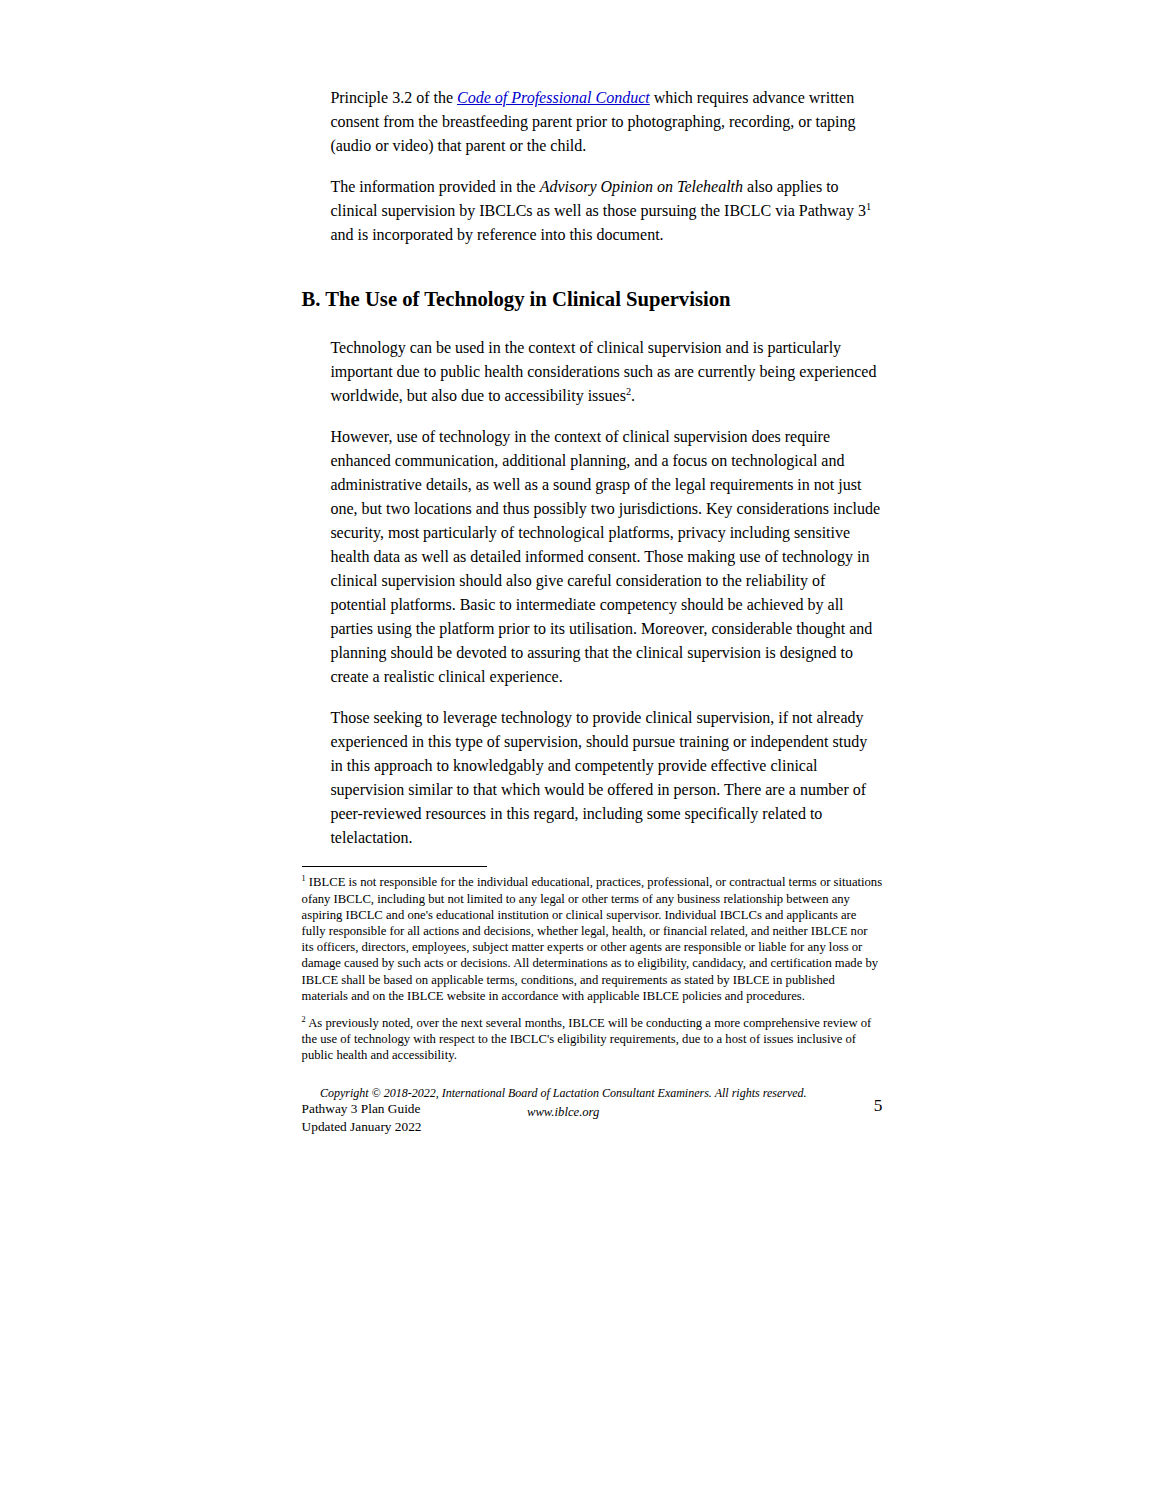Principle 3.2 of the Code of Professional Conduct which requires advance written consent from the breastfeeding parent prior to photographing, recording, or taping (audio or video) that parent or the child.
The information provided in the Advisory Opinion on Telehealth also applies to clinical supervision by IBCLCs as well as those pursuing the IBCLC via Pathway 31 and is incorporated by reference into this document.
B. The Use of Technology in Clinical Supervision
Technology can be used in the context of clinical supervision and is particularly important due to public health considerations such as are currently being experienced worldwide, but also due to accessibility issues2.
However, use of technology in the context of clinical supervision does require enhanced communication, additional planning, and a focus on technological and administrative details, as well as a sound grasp of the legal requirements in not just one, but two locations and thus possibly two jurisdictions. Key considerations include security, most particularly of technological platforms, privacy including sensitive health data as well as detailed informed consent. Those making use of technology in clinical supervision should also give careful consideration to the reliability of potential platforms. Basic to intermediate competency should be achieved by all parties using the platform prior to its utilisation. Moreover, considerable thought and planning should be devoted to assuring that the clinical supervision is designed to create a realistic clinical experience.
Those seeking to leverage technology to provide clinical supervision, if not already experienced in this type of supervision, should pursue training or independent study in this approach to knowledgably and competently provide effective clinical supervision similar to that which would be offered in person. There are a number of peer-reviewed resources in this regard, including some specifically related to telelactation.
1 IBLCE is not responsible for the individual educational, practices, professional, or contractual terms or situations ofany IBCLC, including but not limited to any legal or other terms of any business relationship between any aspiring IBCLC and one's educational institution or clinical supervisor. Individual IBCLCs and applicants are fully responsible for all actions and decisions, whether legal, health, or financial related, and neither IBLCE nor its officers, directors, employees, subject matter experts or other agents are responsible or liable for any loss or damage caused by such acts or decisions. All determinations as to eligibility, candidacy, and certification made by IBLCE shall be based on applicable terms, conditions, and requirements as stated by IBLCE in published materials and on the IBLCE website in accordance with applicable IBLCE policies and procedures.
2 As previously noted, over the next several months, IBLCE will be conducting a more comprehensive review of the use of technology with respect to the IBCLC's eligibility requirements, due to a host of issues inclusive of public health and accessibility.
Copyright © 2018-2022, International Board of Lactation Consultant Examiners. All rights reserved.
Pathway 3 Plan Guide
Updated January 2022
www.iblce.org
5